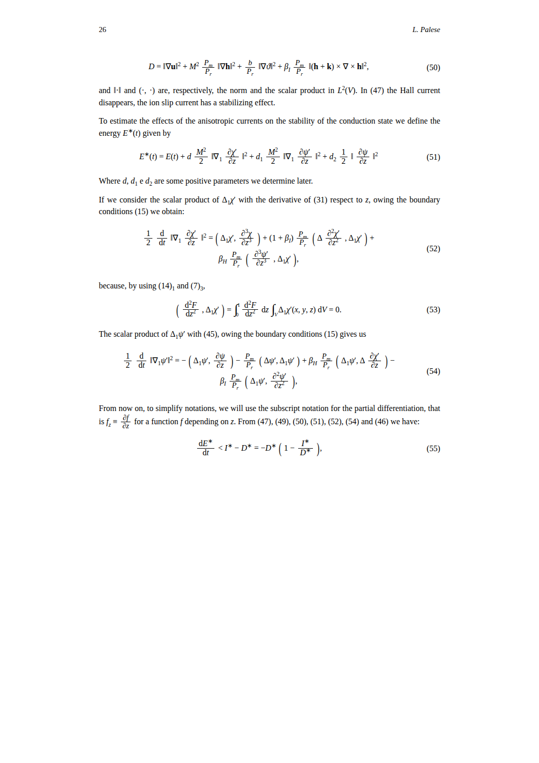26 L. Palese
D = ‖∇u‖2 + M2 Pm Pr ‖∇h‖2 + bPr ‖∇ϑ‖2 + βI Pm Pr ‖(h + k) × ∇ × h‖2,
(50)
and ‖·‖ and (·, ·) are, respectively, the norm and the scalar product in L2(V). In (47) the Hall current disappears, the ion slip current has a stabilizing effect.
To estimate the effects of the anisotropic currents on the stability of the conduction state we define the energy E∗(t) given by
E∗(t) = E(t) + d M22 ‖∇1 ∂χ′∂z ‖2 + d1 M22 ‖∇1 ∂ψ′∂z ‖2 + d2 12 ‖ ∂ψ∂z ‖2
(51)
Where d, d1 e d2 are some positive parameters we determine later.
If we consider the scalar product of Δ1χ′ with the derivative of (31) respect to z, owing the boundary conditions (15) we obtain:
12 ddt ‖∇1 ∂χ′∂z ‖2 = ( Δ1χ′, ∂3χ∂z3 ) + (1 + βI) Pm Pr ( Δ ∂2χ′∂z2 , Δ1χ′ ) + βH Pm Pr ( ∂3ψ′∂z3 , Δ1χ′ ),
(52)
because, by using (14)1 and (7)3,
( d2F dz2 , Δ1χ′ ) = 1∫0 d2F dz2 dz ∫V Δ1χ′(x, y, z) dV = 0.
(53)
The scalar product of Δ1ψ′ with (45), owing the boundary conditions (15) gives us
12 ddt ‖∇1ψ′‖2 = − ( Δ1ψ′, ∂ψ∂z ) − Pm Pr ( Δψ′, Δ1ψ′ ) + βH Pm Pr ( Δ1ψ′, Δ ∂χ′∂z ) − βI Pm Pr ( Δ1ψ′, ∂2ψ′∂z2 ),
(54)
From now on, to simplify notations, we will use the subscript notation for the partial differentiation, that is fz ≡ ∂f∂z for a function f depending on z. From (47), (49), (50), (51), (52), (54) and (46) we have:
dE∗dt < I∗ − D∗ = −D∗ ( 1 − I∗D∗ ),
(55)